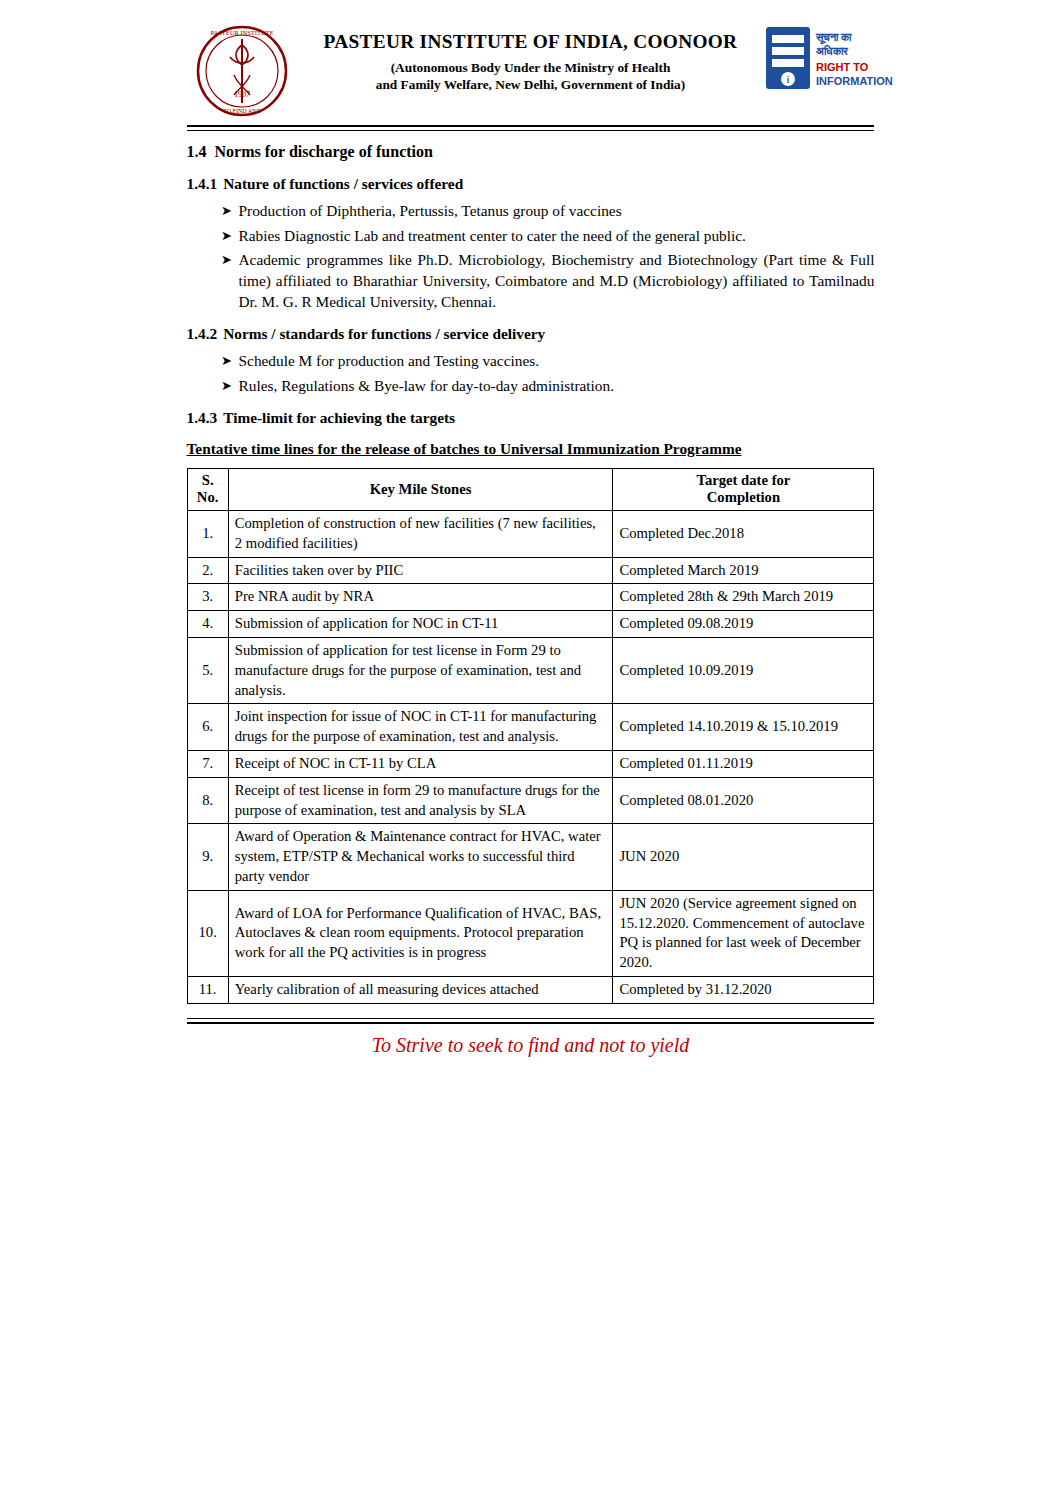1907 PASTEUR INSTITUTE TO FIND AND
PASTEUR INSTITUTE OF INDIA, COONOOR
(Autonomous Body Under the Ministry of Health
and Family Welfare, New Delhi, Government of India)
i सूचना का अधिकार RIGHT TO INFORMATION
1.4 Norms for discharge of function
1.4.1 Nature of functions / services offered
Production of Diphtheria, Pertussis, Tetanus group of vaccines
Rabies Diagnostic Lab and treatment center to cater the need of the general public.
Academic programmes like Ph.D. Microbiology, Biochemistry and Biotechnology (Part time & Full time) affiliated to Bharathiar University, Coimbatore and M.D (Microbiology) affiliated to Tamilnadu Dr. M. G. R Medical University, Chennai.
1.4.2 Norms / standards for functions / service delivery
Schedule M for production and Testing vaccines.
Rules, Regulations & Bye-law for day-to-day administration.
1.4.3 Time-limit for achieving the targets
Tentative time lines for the release of batches to Universal Immunization Programme
| S. No. | Key Mile Stones | Target date for Completion |
| --- | --- | --- |
| 1. | Completion of construction of new facilities (7 new facilities, 2 modified facilities) | Completed Dec.2018 |
| 2. | Facilities taken over by PIIC | Completed March 2019 |
| 3. | Pre NRA audit by NRA | Completed 28th & 29th March 2019 |
| 4. | Submission of application for NOC in CT-11 | Completed 09.08.2019 |
| 5. | Submission of application for test license in Form 29 to manufacture drugs for the purpose of examination, test and analysis. | Completed 10.09.2019 |
| 6. | Joint inspection for issue of NOC in CT-11 for manufacturing drugs for the purpose of examination, test and analysis. | Completed 14.10.2019 & 15.10.2019 |
| 7. | Receipt of NOC in CT-11 by CLA | Completed 01.11.2019 |
| 8. | Receipt of test license in form 29 to manufacture drugs for the purpose of examination, test and analysis by SLA | Completed 08.01.2020 |
| 9. | Award of Operation & Maintenance contract for HVAC, water system, ETP/STP & Mechanical works to successful third party vendor | JUN 2020 |
| 10. | Award of LOA for Performance Qualification of HVAC, BAS, Autoclaves & clean room equipments. Protocol preparation work for all the PQ activities is in progress | JUN 2020 (Service agreement signed on 15.12.2020. Commencement of autoclave PQ is planned for last week of December 2020. |
| 11. | Yearly calibration of all measuring devices attached | Completed by 31.12.2020 |
To Strive to seek to find and not to yield